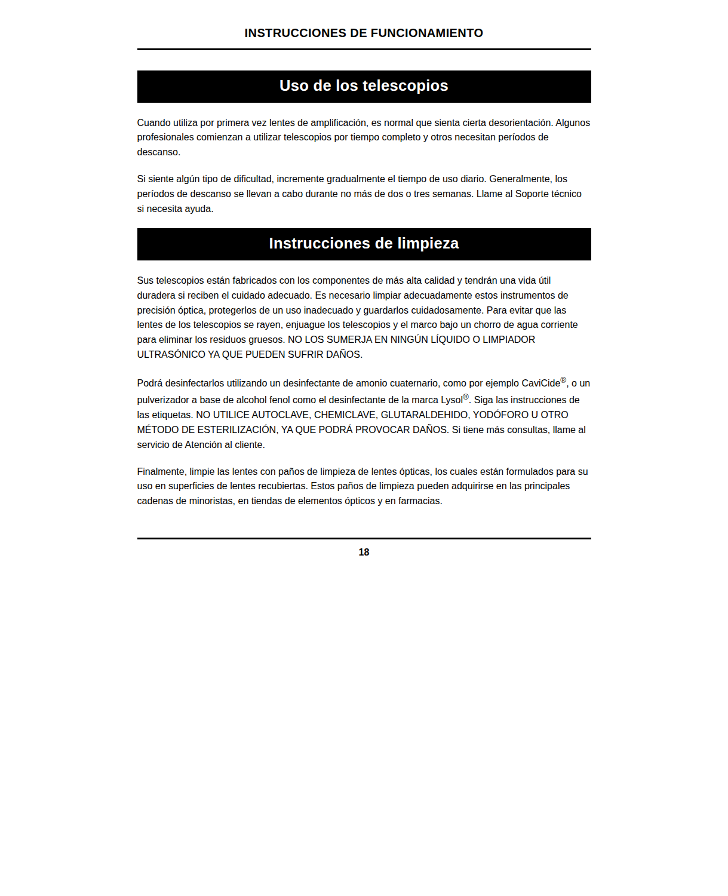INSTRUCCIONES DE FUNCIONAMIENTO
Uso de los telescopios
Cuando utiliza por primera vez lentes de amplificación, es normal que sienta cierta desorientación. Algunos profesionales comienzan a utilizar telescopios por tiempo completo y otros necesitan períodos de descanso.
Si siente algún tipo de dificultad, incremente gradualmente el tiempo de uso diario. Generalmente, los períodos de descanso se llevan a cabo durante no más de dos o tres semanas. Llame al Soporte técnico si necesita ayuda.
Instrucciones de limpieza
Sus telescopios están fabricados con los componentes de más alta calidad y tendrán una vida útil duradera si reciben el cuidado adecuado. Es necesario limpiar adecuadamente estos instrumentos de precisión óptica, protegerlos de un uso inadecuado y guardarlos cuidadosamente. Para evitar que las lentes de los telescopios se rayen, enjuague los telescopios y el marco bajo un chorro de agua corriente para eliminar los residuos gruesos. NO LOS SUMERJA EN NINGÚN LÍQUIDO O LIMPIADOR ULTRASÓNICO YA QUE PUEDEN SUFRIR DAÑOS.
Podrá desinfectarlos utilizando un desinfectante de amonio cuaternario, como por ejemplo CaviCide®, o un pulverizador a base de alcohol fenol como el desinfectante de la marca Lysol®. Siga las instrucciones de las etiquetas. NO UTILICE AUTOCLAVE, CHEMICLAVE, GLUTARALDEHIDO, YODÓFORO U OTRO MÉTODO DE ESTERILIZACIÓN, YA QUE PODRÁ PROVOCAR DAÑOS. Si tiene más consultas, llame al servicio de Atención al cliente.
Finalmente, limpie las lentes con paños de limpieza de lentes ópticas, los cuales están formulados para su uso en superficies de lentes recubiertas. Estos paños de limpieza pueden adquirirse en las principales cadenas de minoristas, en tiendas de elementos ópticos y en farmacias.
18